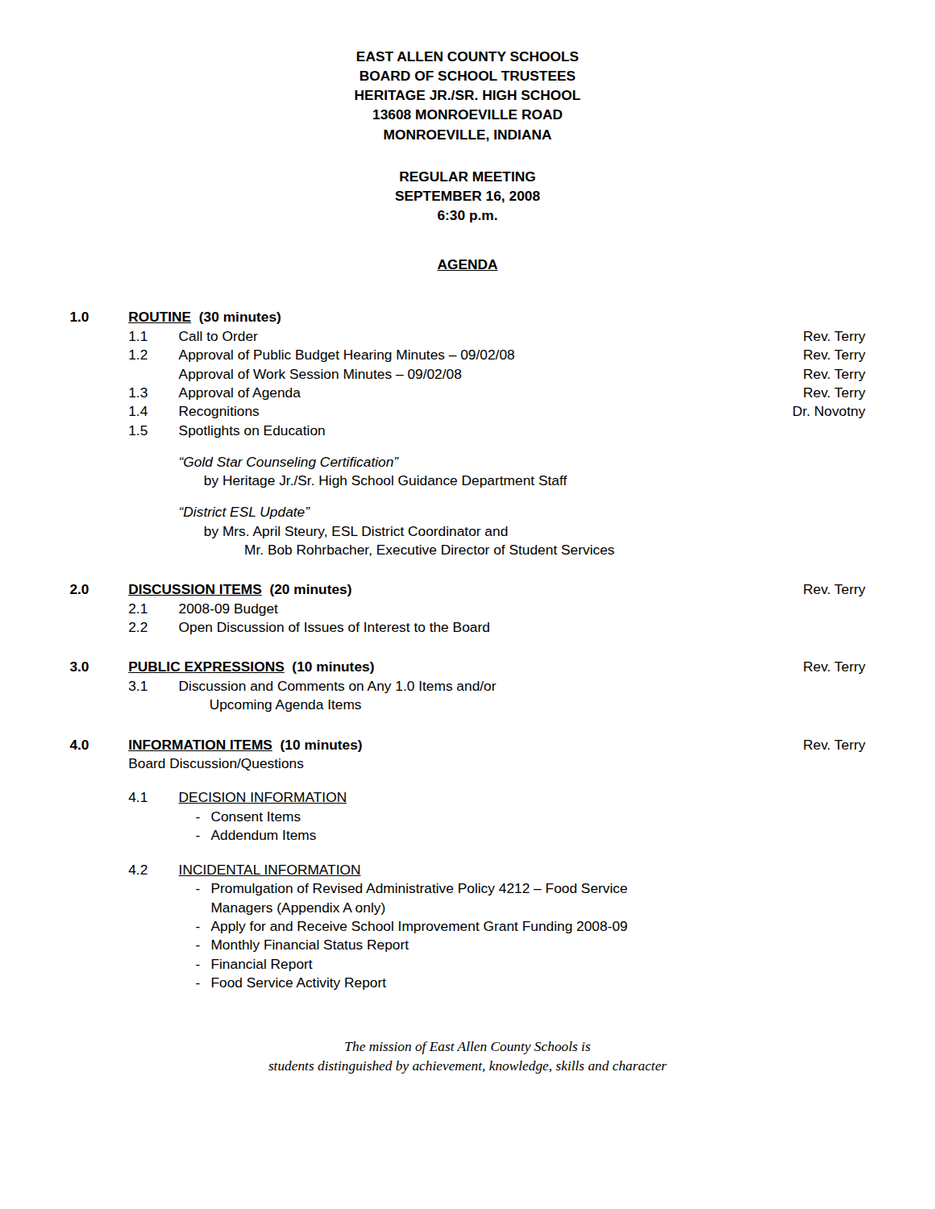EAST ALLEN COUNTY SCHOOLS
BOARD OF SCHOOL TRUSTEES
HERITAGE JR./SR. HIGH SCHOOL
13608 MONROEVILLE ROAD
MONROEVILLE, INDIANA
REGULAR MEETING
SEPTEMBER 16, 2008
6:30 p.m.
AGENDA
| 1.0 | ROUTINE (30 minutes) |
| | 1.1 | Call to Order | Rev. Terry |
| | 1.2 | Approval of Public Budget Hearing Minutes – 09/02/08 | Rev. Terry |
| | | Approval of Work Session Minutes – 09/02/08 | Rev. Terry |
| | 1.3 | Approval of Agenda | Rev. Terry |
| | 1.4 | Recognitions | Dr. Novotny |
| | 1.5 | Spotlights on Education |
“Gold Star Counseling Certification”
by Heritage Jr./Sr. High School Guidance Department Staff
“District ESL Update”
by Mrs. April Steury, ESL District Coordinator and
Mr. Bob Rohrbacher, Executive Director of Student Services
| 2.0 | DISCUSSION ITEMS (20 minutes) | Rev. Terry |
| | 2.1 | 2008-09 Budget |
| | 2.2 | Open Discussion of Issues of Interest to the Board |
| 3.0 | PUBLIC EXPRESSIONS (10 minutes) | Rev. Terry |
| | 3.1 | Discussion and Comments on Any 1.0 Items and/or |
| | | Upcoming Agenda Items |
| 4.0 | INFORMATION ITEMS (10 minutes) | Rev. Terry |
| | Board Discussion/Questions |
| | 4.1 | DECISION INFORMATION |
Consent Items
Addendum Items
| | 4.2 | INCIDENTAL INFORMATION |
Promulgation of Revised Administrative Policy 4212 – Food Service
Managers (Appendix A only)
Apply for and Receive School Improvement Grant Funding 2008-09
Monthly Financial Status Report
Financial Report
Food Service Activity Report
The mission of East Allen County Schools is
students distinguished by achievement, knowledge, skills and character